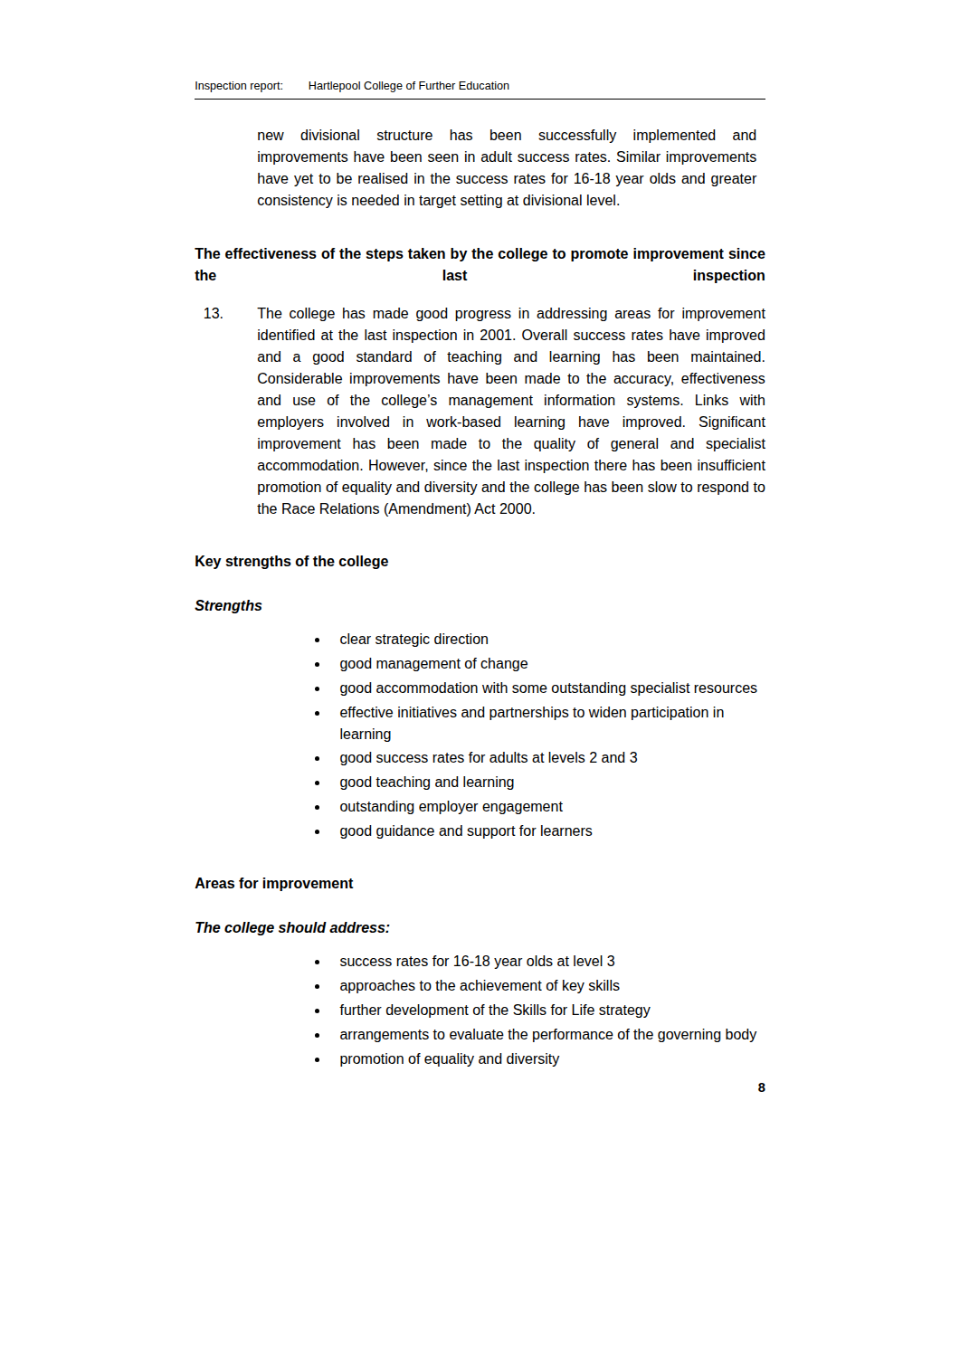Inspection report: Hartlepool College of Further Education
new divisional structure has been successfully implemented and improvements have been seen in adult success rates. Similar improvements have yet to be realised in the success rates for 16-18 year olds and greater consistency is needed in target setting at divisional level.
The effectiveness of the steps taken by the college to promote improvement since the last inspection
13.
The college has made good progress in addressing areas for improvement identified at the last inspection in 2001. Overall success rates have improved and a good standard of teaching and learning has been maintained. Considerable improvements have been made to the accuracy, effectiveness and use of the college’s management information systems. Links with employers involved in work-based learning have improved. Significant improvement has been made to the quality of general and specialist accommodation. However, since the last inspection there has been insufficient promotion of equality and diversity and the college has been slow to respond to the Race Relations (Amendment) Act 2000.
Key strengths of the college
Strengths
clear strategic direction
good management of change
good accommodation with some outstanding specialist resources
effective initiatives and partnerships to widen participation in learning
good success rates for adults at levels 2 and 3
good teaching and learning
outstanding employer engagement
good guidance and support for learners
Areas for improvement
The college should address:
success rates for 16-18 year olds at level 3
approaches to the achievement of key skills
further development of the Skills for Life strategy
arrangements to evaluate the performance of the governing body
promotion of equality and diversity
8